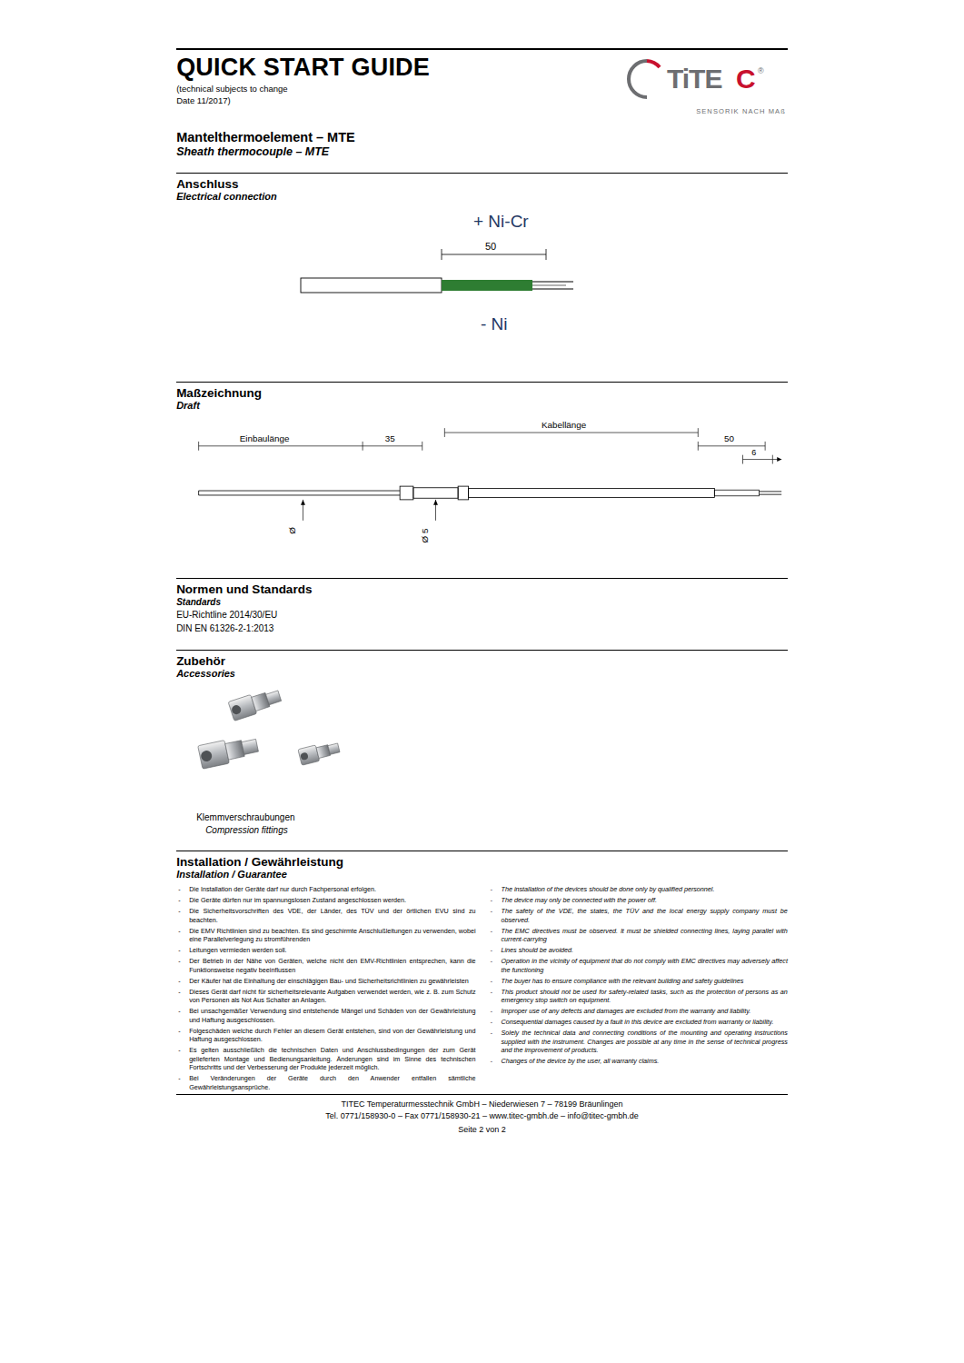QUICK START GUIDE
(technical subjects to change
Date 11/2017)
TiTE C ®
SENSORIK NACH MAß
Mantelthermoelement – MTE
Sheath thermocouple – MTE
Anschluss
Electrical connection
+ Ni-Cr 50 - Ni
Maßzeichnung
Draft
Einbaulänge 35 Kabellänge 50 6 Ø Ø 5
Normen und Standards
Standards
EU-Richtline 2014/30/EU
DIN EN 61326-2-1:2013
Zubehör
Accessories
Klemmverschraubungen Compression fittings
Installation / Gewährleistung
Installation / Guarantee
Die Installation der Geräte darf nur durch Fachpersonal erfolgen.
Die Geräte dürfen nur im spannungslosen Zustand angeschlossen werden.
Die Sicherheitsvorschriften des VDE, der Länder, des TÜV und der örtlichen EVU sind zu beachten.
Die EMV Richtlinien sind zu beachten. Es sind geschirmte Anschlußleitungen zu verwenden, wobei eine Parallelverlegung zu stromführenden
Leitungen vermieden werden soll.
Der Betrieb in der Nähe von Geräten, welche nicht den EMV-Richtlinien entsprechen, kann die Funktionsweise negativ beeinflussen
Der Käufer hat die Einhaltung der einschlägigen Bau- und Sicherheitsrichtlinien zu gewährleisten
Dieses Gerät darf nicht für sicherheitsrelevante Aufgaben verwendet werden, wie z. B. zum Schutz von Personen als Not Aus Schalter an Anlagen.
Bei unsachgemäßer Verwendung sind entstehende Mängel und Schäden von der Gewährleistung und Haftung ausgeschlossen.
Folgeschäden welche durch Fehler an diesem Gerät entstehen, sind von der Gewährleistung und Haftung ausgeschlossen.
Es gelten ausschließlich die technischen Daten und Anschlussbedingungen der zum Gerät gelieferten Montage und Bedienungsanleitung. Änderungen sind im Sinne des technischen Fortschritts und der Verbesserung der Produkte jederzeit möglich.
Bei Veränderungen der Geräte durch den Anwender entfallen sämtliche Gewährleistungsansprüche.
The installation of the devices should be done only by qualified personnel.
The device may only be connected with the power off.
The safety of the VDE, the states, the TÜV and the local energy supply company must be observed.
The EMC directives must be observed. It must be shielded connecting lines, laying parallel with current-carrying
Lines should be avoided.
Operation in the vicinity of equipment that do not comply with EMC directives may adversely affect the functioning
The buyer has to ensure compliance with the relevant building and safety guidelines
This product should not be used for safety-related tasks, such as the protection of persons as an emergency stop switch on equipment.
Improper use of any defects and damages are excluded from the warranty and liability.
Consequential damages caused by a fault in this device are excluded from warranty or liability.
Solely the technical data and connecting conditions of the mounting and operating instructions supplied with the instrument. Changes are possible at any time in the sense of technical progress and the improvement of products.
Changes of the device by the user, all warranty claims.
TITEC Temperaturmesstechnik GmbH – Niederwiesen 7 – 78199 Bräunlingen
Tel. 0771/158930-0 – Fax 0771/158930-21 – www.titec-gmbh.de – info@titec-gmbh.de
Seite 2 von 2